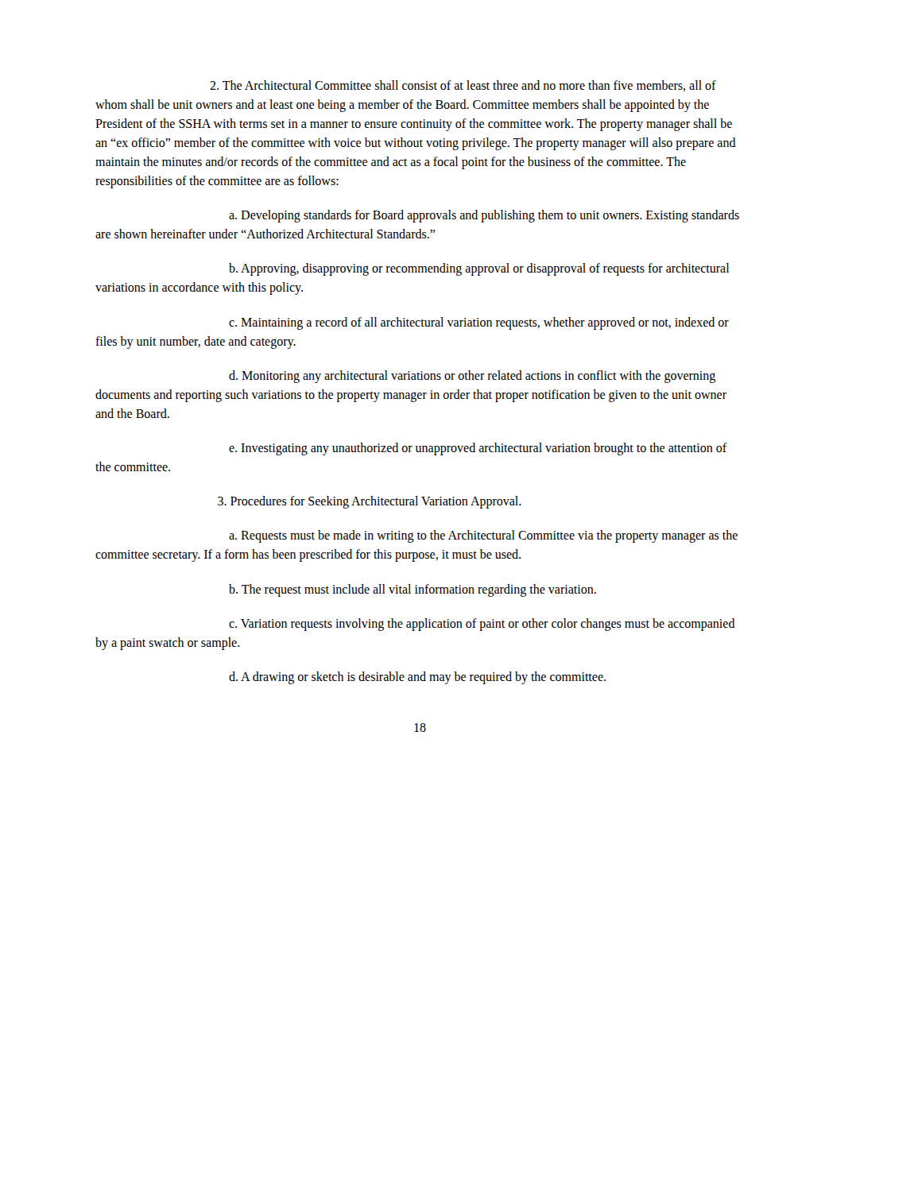2. The Architectural Committee shall consist of at least three and no more than five members, all of whom shall be unit owners and at least one being a member of the Board. Committee members shall be appointed by the President of the SSHA with terms set in a manner to ensure continuity of the committee work. The property manager shall be an “ex officio” member of the committee with voice but without voting privilege. The property manager will also prepare and maintain the minutes and/or records of the committee and act as a focal point for the business of the committee. The responsibilities of the committee are as follows:
a. Developing standards for Board approvals and publishing them to unit owners. Existing standards are shown hereinafter under “Authorized Architectural Standards.”
b. Approving, disapproving or recommending approval or disapproval of requests for architectural variations in accordance with this policy.
c. Maintaining a record of all architectural variation requests, whether approved or not, indexed or files by unit number, date and category.
d. Monitoring any architectural variations or other related actions in conflict with the governing documents and reporting such variations to the property manager in order that proper notification be given to the unit owner and the Board.
e. Investigating any unauthorized or unapproved architectural variation brought to the attention of the committee.
3. Procedures for Seeking Architectural Variation Approval.
a. Requests must be made in writing to the Architectural Committee via the property manager as the committee secretary. If a form has been prescribed for this purpose, it must be used.
b. The request must include all vital information regarding the variation.
c. Variation requests involving the application of paint or other color changes must be accompanied by a paint swatch or sample.
d. A drawing or sketch is desirable and may be required by the committee.
18